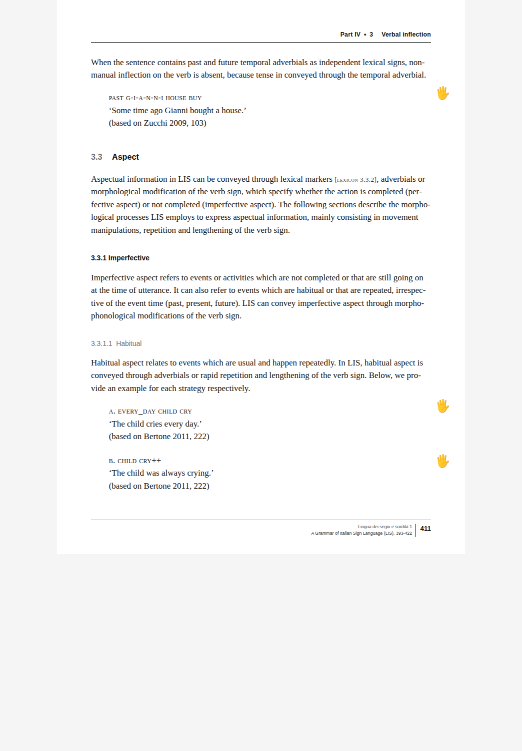Part IV•3 Verbal inflection
When the sentence contains past and future temporal adverbials as independent lexical signs, non-manual inflection on the verb is absent, because tense in conveyed through the temporal adverbial.
🖐
past g-i-a-n-n-i house buy
‘Some time ago Gianni bought a house.’
(based on Zucchi 2009, 103)
3.3 Aspect
Aspectual information in LIS can be conveyed through lexical markers [lexicon 3.3.2], adverbials or morphological modification of the verb sign, which specify whether the action is completed (perfective aspect) or not completed (imperfective aspect). The following sections describe the morphological processes LIS employs to express aspectual information, mainly consisting in movement manipulations, repetition and lengthening of the verb sign.
3.3.1 Imperfective
Imperfective aspect refers to events or activities which are not completed or that are still going on at the time of utterance. It can also refer to events which are habitual or that are repeated, irrespective of the event time (past, present, future). LIS can convey imperfective aspect through morpho-phonological modifications of the verb sign.
3.3.1.1 Habitual
Habitual aspect relates to events which are usual and happen repeatedly. In LIS, habitual aspect is conveyed through adverbials or rapid repetition and lengthening of the verb sign. Below, we provide an example for each strategy respectively.
🖐
a. every_day child cry
‘The child cries every day.’
(based on Bertone 2011, 222)
🖐
b. child cry++
‘The child was always crying.’
(based on Bertone 2011, 222)
Lingua dei segni e sordità 1
A Grammar of Italian Sign Language (LIS), 393-422
411